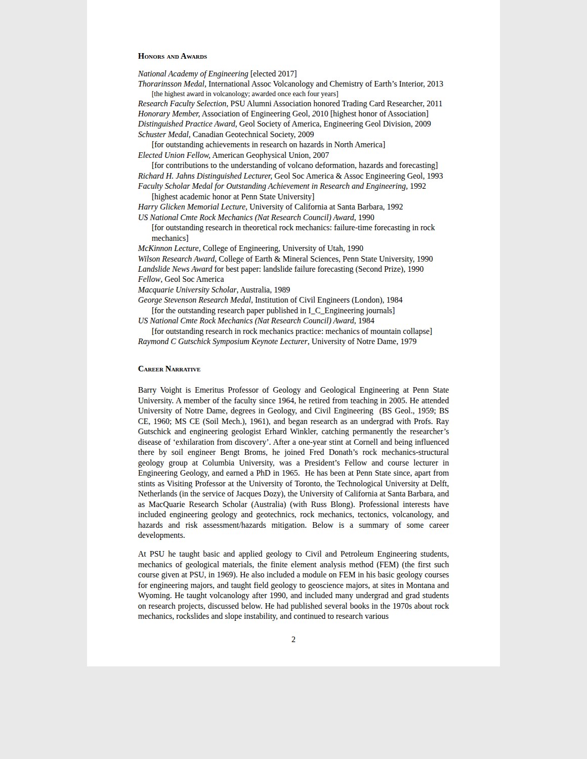Honors and Awards
National Academy of Engineering [elected 2017]
Thorarinsson Medal, International Assoc Volcanology and Chemistry of Earth’s Interior, 2013
[the highest award in volcanology; awarded once each four years]
Research Faculty Selection, PSU Alumni Association honored Trading Card Researcher, 2011
Honorary Member, Association of Engineering Geol, 2010 [highest honor of Association]
Distinguished Practice Award, Geol Society of America, Engineering Geol Division, 2009
Schuster Medal, Canadian Geotechnical Society, 2009
[for outstanding achievements in research on hazards in North America]
Elected Union Fellow, American Geophysical Union, 2007
[for contributions to the understanding of volcano deformation, hazards and forecasting]
Richard H. Jahns Distinguished Lecturer, Geol Soc America & Assoc Engineering Geol, 1993
Faculty Scholar Medal for Outstanding Achievement in Research and Engineering, 1992
[highest academic honor at Penn State University]
Harry Glicken Memorial Lecture, University of California at Santa Barbara, 1992
US National Cmte Rock Mechanics (Nat Research Council) Award, 1990
[for outstanding research in theoretical rock mechanics: failure-time forecasting in rock mechanics]
McKinnon Lecture, College of Engineering, University of Utah, 1990
Wilson Research Award, College of Earth & Mineral Sciences, Penn State University, 1990
Landslide News Award for best paper: landslide failure forecasting (Second Prize), 1990
Fellow, Geol Soc America
Macquarie University Scholar, Australia, 1989
George Stevenson Research Medal, Institution of Civil Engineers (London), 1984
[for the outstanding research paper published in I_C_Engineering journals]
US National Cmte Rock Mechanics (Nat Research Council) Award, 1984
[for outstanding research in rock mechanics practice: mechanics of mountain collapse]
Raymond C Gutschick Symposium Keynote Lecturer, University of Notre Dame, 1979
Career Narrative
Barry Voight is Emeritus Professor of Geology and Geological Engineering at Penn State University. A member of the faculty since 1964, he retired from teaching in 2005. He attended University of Notre Dame, degrees in Geology, and Civil Engineering (BS Geol., 1959; BS CE, 1960; MS CE (Soil Mech.), 1961), and began research as an undergrad with Profs. Ray Gutschick and engineering geologist Erhard Winkler, catching permanently the researcher’s disease of ‘exhilaration from discovery’. After a one-year stint at Cornell and being influenced there by soil engineer Bengt Broms, he joined Fred Donath’s rock mechanics-structural geology group at Columbia University, was a President’s Fellow and course lecturer in Engineering Geology, and earned a PhD in 1965. He has been at Penn State since, apart from stints as Visiting Professor at the University of Toronto, the Technological University at Delft, Netherlands (in the service of Jacques Dozy), the University of California at Santa Barbara, and as MacQuarie Research Scholar (Australia) (with Russ Blong). Professional interests have included engineering geology and geotechnics, rock mechanics, tectonics, volcanology, and hazards and risk assessment/hazards mitigation. Below is a summary of some career developments.
At PSU he taught basic and applied geology to Civil and Petroleum Engineering students, mechanics of geological materials, the finite element analysis method (FEM) (the first such course given at PSU, in 1969). He also included a module on FEM in his basic geology courses for engineering majors, and taught field geology to geoscience majors, at sites in Montana and Wyoming. He taught volcanology after 1990, and included many undergrad and grad students on research projects, discussed below. He had published several books in the 1970s about rock mechanics, rockslides and slope instability, and continued to research various
2